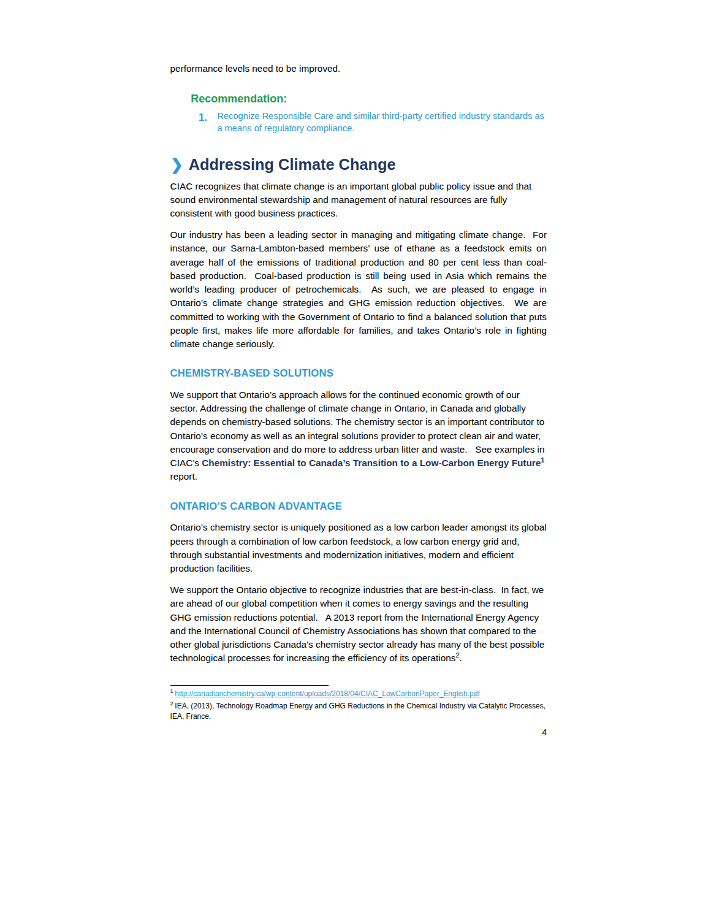performance levels need to be improved.
Recommendation:
1. Recognize Responsible Care and similar third-party certified industry standards as a means of regulatory compliance.
❯ Addressing Climate Change
CIAC recognizes that climate change is an important global public policy issue and that sound environmental stewardship and management of natural resources are fully consistent with good business practices.
Our industry has been a leading sector in managing and mitigating climate change. For instance, our Sarna-Lambton-based members’ use of ethane as a feedstock emits on average half of the emissions of traditional production and 80 per cent less than coal-based production. Coal-based production is still being used in Asia which remains the world’s leading producer of petrochemicals. As such, we are pleased to engage in Ontario’s climate change strategies and GHG emission reduction objectives. We are committed to working with the Government of Ontario to find a balanced solution that puts people first, makes life more affordable for families, and takes Ontario’s role in fighting climate change seriously.
CHEMISTRY-BASED SOLUTIONS
We support that Ontario’s approach allows for the continued economic growth of our sector. Addressing the challenge of climate change in Ontario, in Canada and globally depends on chemistry-based solutions. The chemistry sector is an important contributor to Ontario’s economy as well as an integral solutions provider to protect clean air and water, encourage conservation and do more to address urban litter and waste. See examples in CIAC’s Chemistry: Essential to Canada’s Transition to a Low-Carbon Energy Future1 report.
ONTARIO’S CARBON ADVANTAGE
Ontario’s chemistry sector is uniquely positioned as a low carbon leader amongst its global peers through a combination of low carbon feedstock, a low carbon energy grid and, through substantial investments and modernization initiatives, modern and efficient production facilities.
We support the Ontario objective to recognize industries that are best-in-class. In fact, we are ahead of our global competition when it comes to energy savings and the resulting GHG emission reductions potential. A 2013 report from the International Energy Agency and the International Council of Chemistry Associations has shown that compared to the other global jurisdictions Canada’s chemistry sector already has many of the best possible technological processes for increasing the efficiency of its operations2.
1 http://canadianchemistry.ca/wp-content/uploads/2018/04/CIAC_LowCarbonPaper_English.pdf
2 IEA, (2013), Technology Roadmap Energy and GHG Reductions in the Chemical Industry via Catalytic Processes, IEA, France.
4